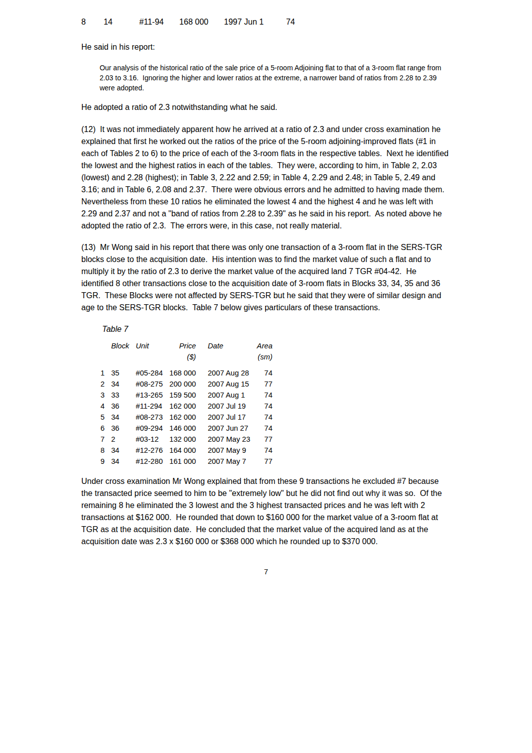8 14 #11-94 168 000 1997 Jun 1 74
He said in his report:
Our analysis of the historical ratio of the sale price of a 5-room Adjoining flat to that of a 3-room flat range from 2.03 to 3.16. Ignoring the higher and lower ratios at the extreme, a narrower band of ratios from 2.28 to 2.39 were adopted.
He adopted a ratio of 2.3 notwithstanding what he said.
(12) It was not immediately apparent how he arrived at a ratio of 2.3 and under cross examination he explained that first he worked out the ratios of the price of the 5-room adjoining-improved flats (#1 in each of Tables 2 to 6) to the price of each of the 3-room flats in the respective tables. Next he identified the lowest and the highest ratios in each of the tables. They were, according to him, in Table 2, 2.03 (lowest) and 2.28 (highest); in Table 3, 2.22 and 2.59; in Table 4, 2.29 and 2.48; in Table 5, 2.49 and 3.16; and in Table 6, 2.08 and 2.37. There were obvious errors and he admitted to having made them. Nevertheless from these 10 ratios he eliminated the lowest 4 and the highest 4 and he was left with 2.29 and 2.37 and not a "band of ratios from 2.28 to 2.39" as he said in his report. As noted above he adopted the ratio of 2.3. The errors were, in this case, not really material.
(13) Mr Wong said in his report that there was only one transaction of a 3-room flat in the SERS-TGR blocks close to the acquisition date. His intention was to find the market value of such a flat and to multiply it by the ratio of 2.3 to derive the market value of the acquired land 7 TGR #04-42. He identified 8 other transactions close to the acquisition date of 3-room flats in Blocks 33, 34, 35 and 36 TGR. These Blocks were not affected by SERS-TGR but he said that they were of similar design and age to the SERS-TGR blocks. Table 7 below gives particulars of these transactions.
Table 7
| | Block | Unit | Price ($) | Date | Area (sm) |
| --- | --- | --- | --- | --- | --- |
| 1 | 35 | #05-284 | 168 000 | 2007 Aug 28 | 74 |
| 2 | 34 | #08-275 | 200 000 | 2007 Aug 15 | 77 |
| 3 | 33 | #13-265 | 159 500 | 2007 Aug 1 | 74 |
| 4 | 36 | #11-294 | 162 000 | 2007 Jul 19 | 74 |
| 5 | 34 | #08-273 | 162 000 | 2007 Jul 17 | 74 |
| 6 | 36 | #09-294 | 146 000 | 2007 Jun 27 | 74 |
| 7 | 2 | #03-12 | 132 000 | 2007 May 23 | 77 |
| 8 | 34 | #12-276 | 164 000 | 2007 May 9 | 74 |
| 9 | 34 | #12-280 | 161 000 | 2007 May 7 | 77 |
Under cross examination Mr Wong explained that from these 9 transactions he excluded #7 because the transacted price seemed to him to be "extremely low" but he did not find out why it was so. Of the remaining 8 he eliminated the 3 lowest and the 3 highest transacted prices and he was left with 2 transactions at $162 000. He rounded that down to $160 000 for the market value of a 3-room flat at TGR as at the acquisition date. He concluded that the market value of the acquired land as at the acquisition date was 2.3 x $160 000 or $368 000 which he rounded up to $370 000.
7